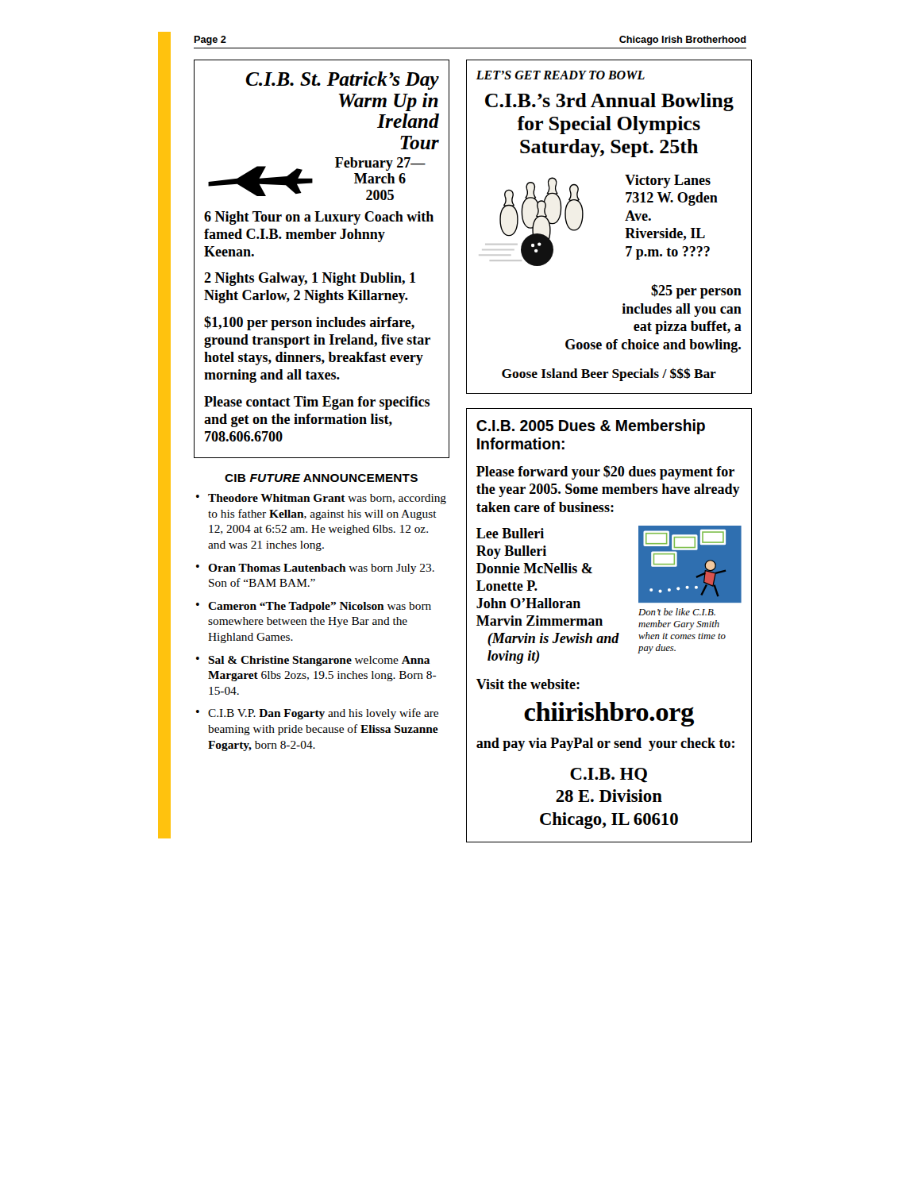Page 2 Chicago Irish Brotherhood
C.I.B. St. Patrick’s Day
Warm Up in
Ireland
Tour
February 27—March 6
2005
6 Night Tour on a Luxury Coach with famed C.I.B. member Johnny Keenan.
2 Nights Galway, 1 Night Dublin, 1 Night Carlow, 2 Nights Killarney.
$1,100 per person includes airfare, ground transport in Ireland, five star hotel stays, dinners, breakfast every morning and all taxes.
Please contact Tim Egan for specifics and get on the information list, 708.606.6700
CIB FUTURE ANNOUNCEMENTS
Theodore Whitman Grant was born, according to his father Kellan, against his will on August 12, 2004 at 6:52 am. He weighed 6lbs. 12 oz. and was 21 inches long.
Oran Thomas Lautenbach was born July 23. Son of “BAM BAM.”
Cameron “The Tadpole” Nicolson was born somewhere between the Hye Bar and the Highland Games.
Sal & Christine Stangarone welcome Anna Margaret 6lbs 2ozs, 19.5 inches long. Born 8-15-04.
C.I.B V.P. Dan Fogarty and his lovely wife are beaming with pride because of Elissa Suzanne Fogarty, born 8-2-04.
LET’S GET READY TO BOWL
C.I.B.’s 3rd Annual Bowling for Special Olympics
Saturday, Sept. 25th
Victory Lanes
7312 W. Ogden Ave.
Riverside, IL
7 p.m. to ????
$25 per person
includes all you can
eat pizza buffet, a
Goose of choice and bowling.
Goose Island Beer Specials / $$$ Bar
C.I.B. 2005 Dues & Membership Information:
Please forward your $20 dues payment for the year 2005. Some members have already taken care of business:
Don’t be like C.I.B. member Gary Smith when it comes time to pay dues.
Lee Bulleri
Roy Bulleri
Donnie McNellis & Lonette P.
John O’Halloran
Marvin Zimmerman
(Marvin is Jewish and loving it)
Visit the website:
chiirishbro.org
and pay via PayPal or send your check to:
C.I.B. HQ
28 E. Division
Chicago, IL 60610